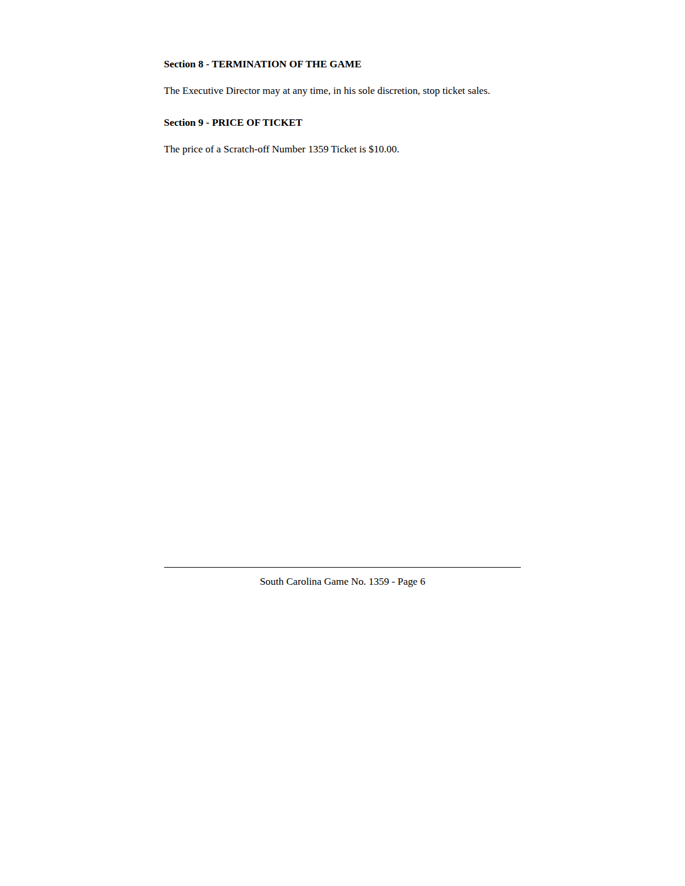Section 8 - TERMINATION OF THE GAME
The Executive Director may at any time, in his sole discretion, stop ticket sales.
Section 9 - PRICE OF TICKET
The price of a Scratch-off Number 1359 Ticket is $10.00.
South Carolina Game No. 1359 - Page 6